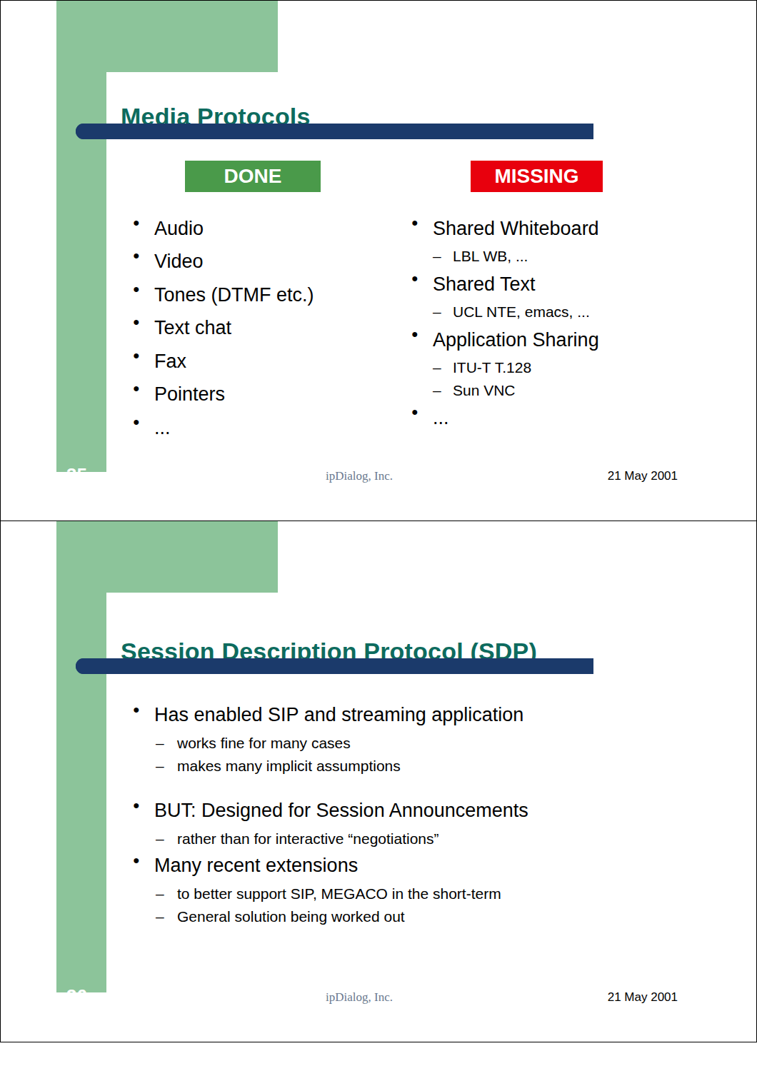Media Protocols
DONE
MISSING
Audio
Video
Tones (DTMF etc.)
Text chat
Fax
Pointers
...
Shared Whiteboard
LBL WB, ...
Shared Text
UCL NTE, emacs, ...
Application Sharing
ITU-T T.128
Sun VNC
...
35
ipDialog, Inc.
21 May 2001
Session Description Protocol (SDP)
Has enabled SIP and streaming application
works fine for many cases
makes many implicit assumptions
BUT: Designed for Session Announcements
rather than for interactive “negotiations”
Many recent extensions
to better support SIP, MEGACO in the short-term
General solution being worked out
36
ipDialog, Inc.
21 May 2001